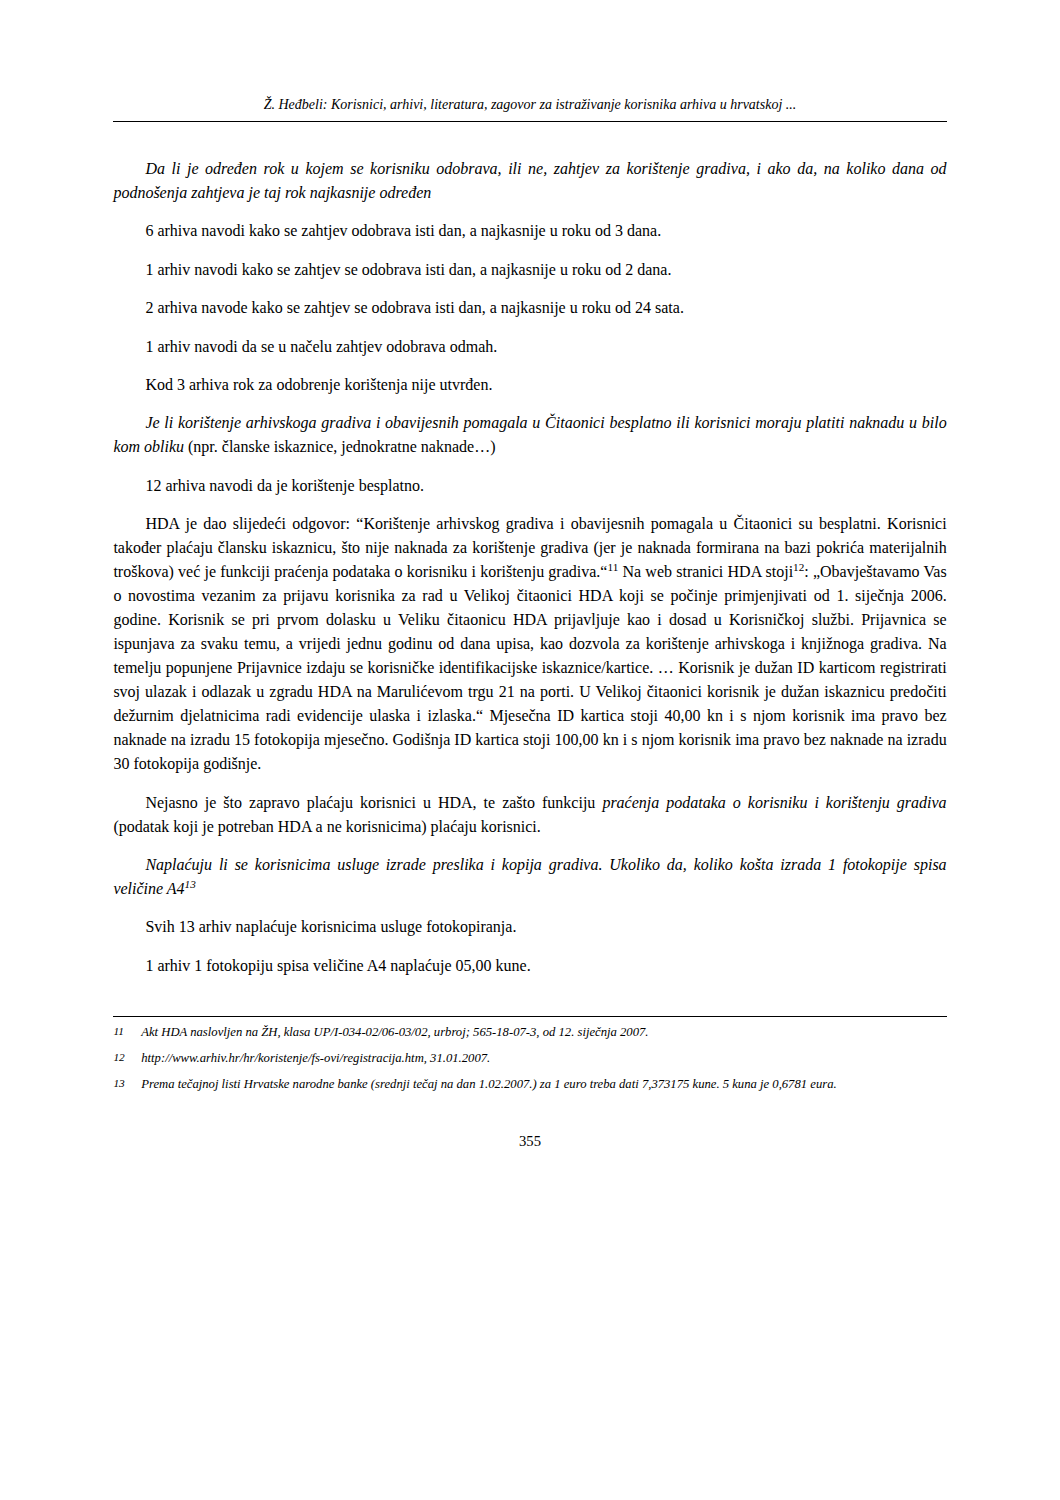Ž. Heđbeli: Korisnici, arhivi, literatura, zagovor za istraživanje korisnika arhiva u hrvatskoj ...
Da li je određen rok u kojem se korisniku odobrava, ili ne, zahtjev za korištenje gradiva, i ako da, na koliko dana od podnošenja zahtjeva je taj rok najkasnije određen
6 arhiva navodi kako se zahtjev odobrava isti dan, a najkasnije u roku od 3 dana.
1 arhiv navodi kako se zahtjev se odobrava isti dan, a najkasnije u roku od 2 dana.
2 arhiva navode kako se zahtjev se odobrava isti dan, a najkasnije u roku od 24 sata.
1 arhiv navodi da se u načelu zahtjev odobrava odmah.
Kod 3 arhiva rok za odobrenje korištenja nije utvrđen.
Je li korištenje arhivskoga gradiva i obavijesnih pomagala u Čitaonici besplatno ili korisnici moraju platiti naknadu u bilo kom obliku (npr. članske iskaznice, jednokratne naknade…)
12 arhiva navodi da je korištenje besplatno.
HDA je dao slijedeći odgovor: “Korištenje arhivskog gradiva i obavijesnih pomagala u Čitaonici su besplatni. Korisnici također plaćaju člansku iskaznicu, što nije naknada za korištenje gradiva (jer je naknada formirana na bazi pokrića materijalnih troškova) već je funkciji praćenja podataka o korisniku i korištenju gradiva.“11 Na web stranici HDA stoji12: „Obavještavamo Vas o novostima vezanim za prijavu korisnika za rad u Velikoj čitaonici HDA koji se počinje primjenjivati od 1. siječnja 2006. godine. Korisnik se pri prvom dolasku u Veliku čitaonicu HDA prijavljuje kao i dosad u Korisničkoj službi. Prijavnica se ispunjava za svaku temu, a vrijedi jednu godinu od dana upisa, kao dozvola za korištenje arhivskoga i knjižnoga gradiva. Na temelju popunjene Prijavnice izdaju se korisničke identifikacijske iskaznice/kartice. … Korisnik je dužan ID karticom registrirati svoj ulazak i odlazak u zgradu HDA na Marulićevom trgu 21 na porti. U Velikoj čitaonici korisnik je dužan iskaznicu predočiti dežurnim djelatnicima radi evidencije ulaska i izlaska.“ Mjesečna ID kartica stoji 40,00 kn i s njom korisnik ima pravo bez naknade na izradu 15 fotokopija mjesečno. Godišnja ID kartica stoji 100,00 kn i s njom korisnik ima pravo bez naknade na izradu 30 fotokopija godišnje.
Nejasno je što zapravo plaćaju korisnici u HDA, te zašto funkciju praćenja podataka o korisniku i korištenju gradiva (podatak koji je potreban HDA a ne korisnicima) plaćaju korisnici.
Naplaćuju li se korisnicima usluge izrade preslika i kopija gradiva. Ukoliko da, koliko košta izrada 1 fotokopije spisa veličine A413
Svih 13 arhiv naplaćuje korisnicima usluge fotokopiranja.
1 arhiv 1 fotokopiju spisa veličine A4 naplaćuje 05,00 kune.
11 Akt HDA naslovljen na ŽH, klasa UP/I-034-02/06-03/02, urbroj; 565-18-07-3, od 12. siječnja 2007.
12 http://www.arhiv.hr/hr/koristenje/fs-ovi/registracija.htm, 31.01.2007.
13 Prema tečajnoj listi Hrvatske narodne banke (srednji tečaj na dan 1.02.2007.) za 1 euro treba dati 7,373175 kune. 5 kuna je 0,6781 eura.
355